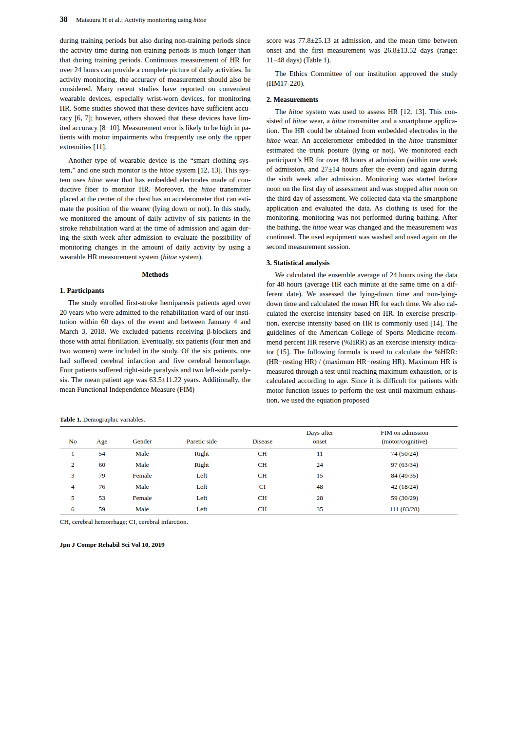38 Matsuura H et al.: Activity monitoring using hitoe
during training periods but also during non-training periods since the activity time during non-training periods is much longer than that during training periods. Continuous measurement of HR for over 24 hours can provide a complete picture of daily activities. In activity monitoring, the accuracy of measurement should also be considered. Many recent studies have reported on convenient wearable devices, especially wrist-worn devices, for monitoring HR. Some studies showed that these devices have sufficient accuracy [6, 7]; however, others showed that these devices have limited accuracy [8−10]. Measurement error is likely to be high in patients with motor impairments who frequently use only the upper extremities [11].
Another type of wearable device is the “smart clothing system,” and one such monitor is the hitoe system [12, 13]. This system uses hitoe wear that has embedded electrodes made of conductive fiber to monitor HR. Moreover, the hitoe transmitter placed at the center of the chest has an accelerometer that can estimate the position of the wearer (lying down or not). In this study, we monitored the amount of daily activity of six patients in the stroke rehabilitation ward at the time of admission and again during the sixth week after admission to evaluate the possibility of monitoring changes in the amount of daily activity by using a wearable HR measurement system (hitoe system).
Methods
1. Participants
The study enrolled first-stroke hemiparesis patients aged over 20 years who were admitted to the rehabilitation ward of our institution within 60 days of the event and between January 4 and March 3, 2018. We excluded patients receiving β-blockers and those with atrial fibrillation. Eventually, six patients (four men and two women) were included in the study. Of the six patients, one had suffered cerebral infarction and five cerebral hemorrhage. Four patients suffered right-side paralysis and two left-side paralysis. The mean patient age was 63.5±11.22 years. Additionally, the mean Functional Independence Measure (FIM)
score was 77.8±25.13 at admission, and the mean time between onset and the first measurement was 26.8±13.52 days (range: 11−48 days) (Table 1).
The Ethics Committee of our institution approved the study (HM17-220).
2. Measurements
The hitoe system was used to assess HR [12, 13]. This consisted of hitoe wear, a hitoe transmitter and a smartphone application. The HR could be obtained from embedded electrodes in the hitoe wear. An accelerometer embedded in the hitoe transmitter estimated the trunk posture (lying or not). We monitored each participant’s HR for over 48 hours at admission (within one week of admission, and 27±14 hours after the event) and again during the sixth week after admission. Monitoring was started before noon on the first day of assessment and was stopped after noon on the third day of assessment. We collected data via the smartphone application and evaluated the data. As clothing is used for the monitoring, monitoring was not performed during bathing. After the bathing, the hitoe wear was changed and the measurement was continued. The used equipment was washed and used again on the second measurement session.
3. Statistical analysis
We calculated the ensemble average of 24 hours using the data for 48 hours (average HR each minute at the same time on a different date). We assessed the lying-down time and non-lying-down time and calculated the mean HR for each time. We also calculated the exercise intensity based on HR. In exercise prescription, exercise intensity based on HR is commonly used [14]. The guidelines of the American College of Sports Medicine recommend percent HR reserve (%HRR) as an exercise intensity indicator [15]. The following formula is used to calculate the %HRR: (HR−resting HR) / (maximum HR−resting HR). Maximum HR is measured through a test until reaching maximum exhaustion, or is calculated according to age. Since it is difficult for patients with motor function issues to perform the test until maximum exhaustion, we used the equation proposed
Table 1. Demographic variables.
| No | Age | Gender | Paretic side | Disease | Days after onset | FIM on admission (motor/cognitive) |
| --- | --- | --- | --- | --- | --- | --- |
| 1 | 54 | Male | Right | CH | 11 | 74 (50/24) |
| 2 | 60 | Male | Right | CH | 24 | 97 (63/34) |
| 3 | 79 | Female | Left | CH | 15 | 84 (49/35) |
| 4 | 76 | Male | Left | CI | 48 | 42 (18/24) |
| 5 | 53 | Female | Left | CH | 28 | 59 (30/29) |
| 6 | 59 | Male | Left | CH | 35 | 111 (83/28) |
CH, cerebral hemorrhage; CI, cerebral infarction.
Jpn J Compr Rehabil Sci Vol 10, 2019